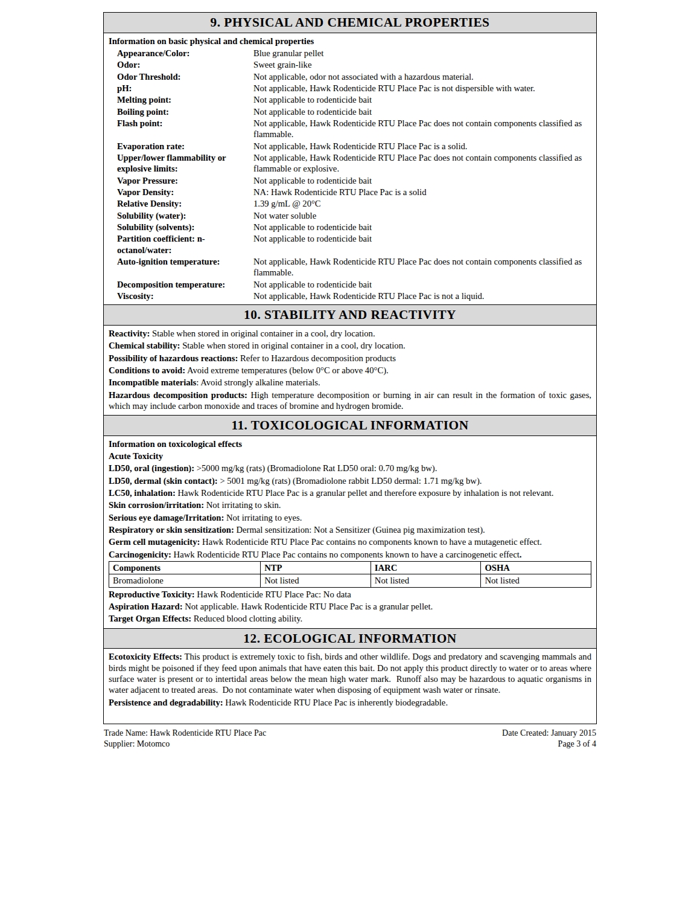9. PHYSICAL AND CHEMICAL PROPERTIES
Information on basic physical and chemical properties
| Appearance/Color: | Blue granular pellet |
| Odor: | Sweet grain-like |
| Odor Threshold: | Not applicable, odor not associated with a hazardous material. |
| pH: | Not applicable, Hawk Rodenticide RTU Place Pac is not dispersible with water. |
| Melting point: | Not applicable to rodenticide bait |
| Boiling point: | Not applicable to rodenticide bait |
| Flash point: | Not applicable, Hawk Rodenticide RTU Place Pac does not contain components classified as flammable. |
| Evaporation rate: | Not applicable, Hawk Rodenticide RTU Place Pac is a solid. |
| Upper/lower flammability or explosive limits: | Not applicable, Hawk Rodenticide RTU Place Pac does not contain components classified as flammable or explosive. |
| Vapor Pressure: | Not applicable to rodenticide bait |
| Vapor Density: | NA: Hawk Rodenticide RTU Place Pac is a solid |
| Relative Density: | 1.39 g/mL @ 20°C |
| Solubility (water): | Not water soluble |
| Solubility (solvents): | Not applicable to rodenticide bait |
| Partition coefficient: n-octanol/water: | Not applicable to rodenticide bait |
| Auto-ignition temperature: | Not applicable, Hawk Rodenticide RTU Place Pac does not contain components classified as flammable. |
| Decomposition temperature: | Not applicable to rodenticide bait |
| Viscosity: | Not applicable, Hawk Rodenticide RTU Place Pac is not a liquid. |
10. STABILITY AND REACTIVITY
Reactivity: Stable when stored in original container in a cool, dry location.
Chemical stability: Stable when stored in original container in a cool, dry location.
Possibility of hazardous reactions: Refer to Hazardous decomposition products
Conditions to avoid: Avoid extreme temperatures (below 0°C or above 40°C).
Incompatible materials: Avoid strongly alkaline materials.
Hazardous decomposition products: High temperature decomposition or burning in air can result in the formation of toxic gases, which may include carbon monoxide and traces of bromine and hydrogen bromide.
11. TOXICOLOGICAL INFORMATION
Information on toxicological effects
Acute Toxicity
LD50, oral (ingestion): >5000 mg/kg (rats) (Bromadiolone Rat LD50 oral: 0.70 mg/kg bw).
LD50, dermal (skin contact): > 5001 mg/kg (rats) (Bromadiolone rabbit LD50 dermal: 1.71 mg/kg bw).
LC50, inhalation: Hawk Rodenticide RTU Place Pac is a granular pellet and therefore exposure by inhalation is not relevant.
Skin corrosion/irritation: Not irritating to skin.
Serious eye damage/Irritation: Not irritating to eyes.
Respiratory or skin sensitization: Dermal sensitization: Not a Sensitizer (Guinea pig maximization test).
Germ cell mutagenicity: Hawk Rodenticide RTU Place Pac contains no components known to have a mutagenetic effect.
Carcinogenicity: Hawk Rodenticide RTU Place Pac contains no components known to have a carcinogenetic effect.
| Components | NTP | IARC | OSHA |
| --- | --- | --- | --- |
| Bromadiolone | Not listed | Not listed | Not listed |
Reproductive Toxicity: Hawk Rodenticide RTU Place Pac: No data
Aspiration Hazard: Not applicable. Hawk Rodenticide RTU Place Pac is a granular pellet.
Target Organ Effects: Reduced blood clotting ability.
12. ECOLOGICAL INFORMATION
Ecotoxicity Effects: This product is extremely toxic to fish, birds and other wildlife. Dogs and predatory and scavenging mammals and birds might be poisoned if they feed upon animals that have eaten this bait. Do not apply this product directly to water or to areas where surface water is present or to intertidal areas below the mean high water mark. Runoff also may be hazardous to aquatic organisms in water adjacent to treated areas. Do not contaminate water when disposing of equipment wash water or rinsate.
Persistence and degradability: Hawk Rodenticide RTU Place Pac is inherently biodegradable.
Trade Name: Hawk Rodenticide RTU Place Pac
Supplier: Motomco
Date Created: January 2015
Page 3 of 4